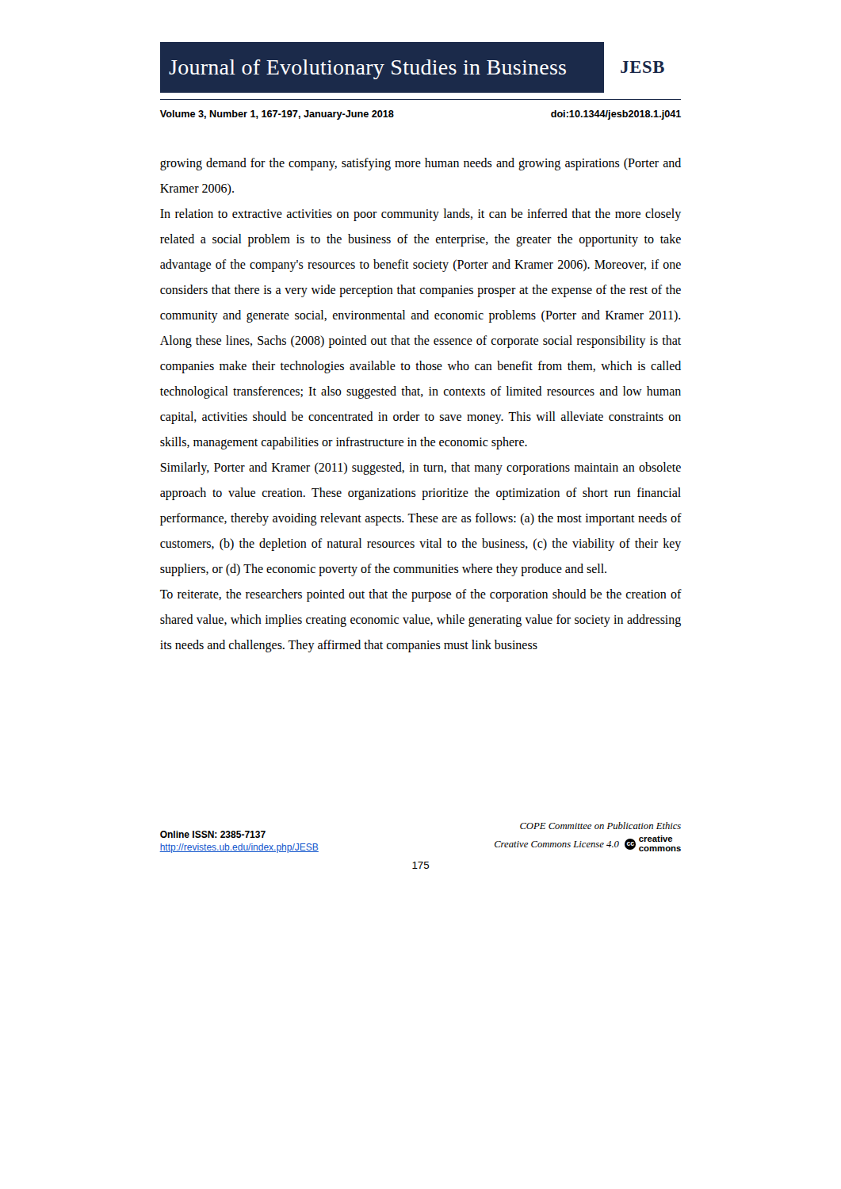Journal of Evolutionary Studies in Business
JESB
Volume 3, Number 1, 167-197, January-June 2018 doi:10.1344/jesb2018.1.j041
growing demand for the company, satisfying more human needs and growing aspirations (Porter and Kramer 2006).
In relation to extractive activities on poor community lands, it can be inferred that the more closely related a social problem is to the business of the enterprise, the greater the opportunity to take advantage of the company's resources to benefit society (Porter and Kramer 2006). Moreover, if one considers that there is a very wide perception that companies prosper at the expense of the rest of the community and generate social, environmental and economic problems (Porter and Kramer 2011). Along these lines, Sachs (2008) pointed out that the essence of corporate social responsibility is that companies make their technologies available to those who can benefit from them, which is called technological transferences; It also suggested that, in contexts of limited resources and low human capital, activities should be concentrated in order to save money. This will alleviate constraints on skills, management capabilities or infrastructure in the economic sphere.
Similarly, Porter and Kramer (2011) suggested, in turn, that many corporations maintain an obsolete approach to value creation. These organizations prioritize the optimization of short run financial performance, thereby avoiding relevant aspects. These are as follows: (a) the most important needs of customers, (b) the depletion of natural resources vital to the business, (c) the viability of their key suppliers, or (d) The economic poverty of the communities where they produce and sell.
To reiterate, the researchers pointed out that the purpose of the corporation should be the creation of shared value, which implies creating economic value, while generating value for society in addressing its needs and challenges. They affirmed that companies must link business
Online ISSN: 2385-7137
http://revistes.ub.edu/index.php/JESB
COPE Committee on Publication Ethics
Creative Commons License 4.0 cc creative commons
175